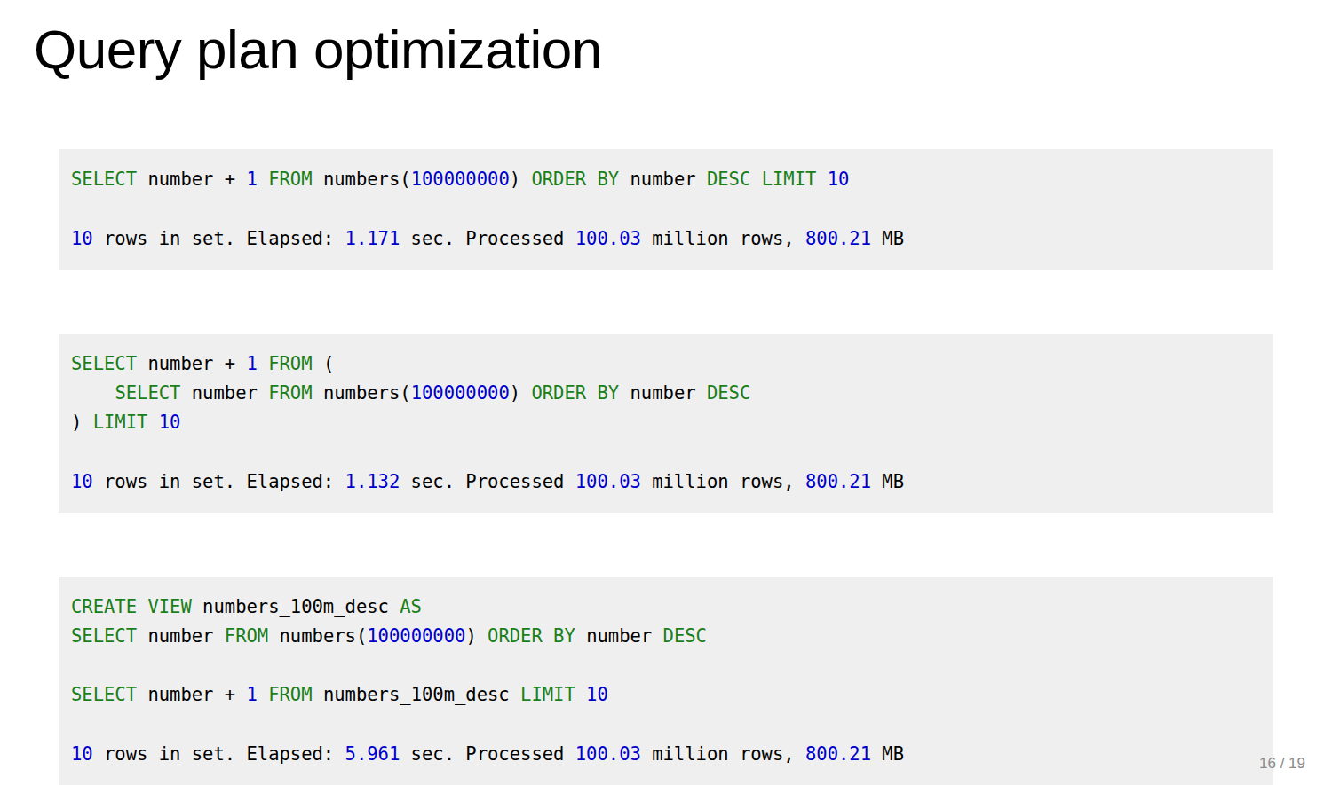Query plan optimization
SELECT number + 1 FROM numbers(100000000) ORDER BY number DESC LIMIT 10

10 rows in set. Elapsed: 1.171 sec. Processed 100.03 million rows, 800.21 MB
SELECT number + 1 FROM (
    SELECT number FROM numbers(100000000) ORDER BY number DESC
) LIMIT 10

10 rows in set. Elapsed: 1.132 sec. Processed 100.03 million rows, 800.21 MB
CREATE VIEW numbers_100m_desc AS
SELECT number FROM numbers(100000000) ORDER BY number DESC

SELECT number + 1 FROM numbers_100m_desc LIMIT 10

10 rows in set. Elapsed: 5.961 sec. Processed 100.03 million rows, 800.21 MB
16 / 19